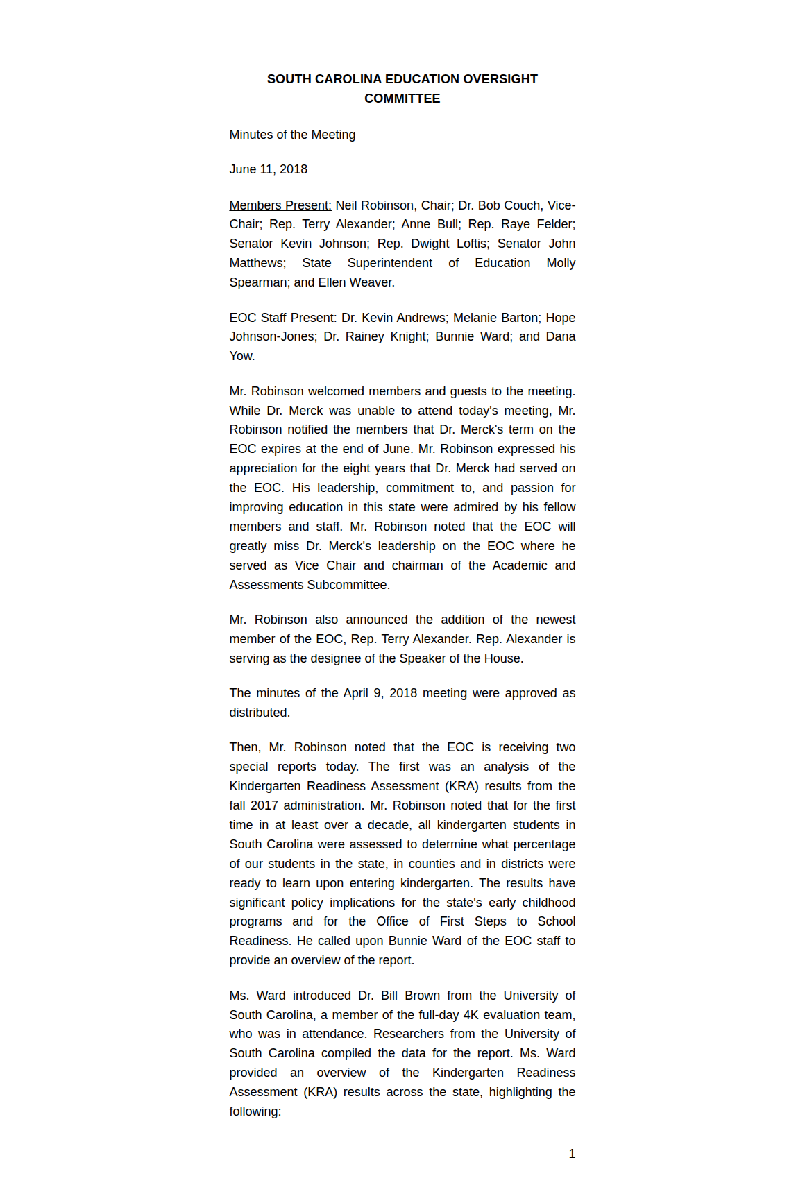SOUTH CAROLINA EDUCATION OVERSIGHT COMMITTEE
Minutes of the Meeting
June 11, 2018
Members Present: Neil Robinson, Chair; Dr. Bob Couch, Vice-Chair; Rep. Terry Alexander; Anne Bull; Rep. Raye Felder; Senator Kevin Johnson; Rep. Dwight Loftis; Senator John Matthews; State Superintendent of Education Molly Spearman; and Ellen Weaver.
EOC Staff Present: Dr. Kevin Andrews; Melanie Barton; Hope Johnson-Jones; Dr. Rainey Knight; Bunnie Ward; and Dana Yow.
Mr. Robinson welcomed members and guests to the meeting. While Dr. Merck was unable to attend today's meeting, Mr. Robinson notified the members that Dr. Merck's term on the EOC expires at the end of June. Mr. Robinson expressed his appreciation for the eight years that Dr. Merck had served on the EOC. His leadership, commitment to, and passion for improving education in this state were admired by his fellow members and staff. Mr. Robinson noted that the EOC will greatly miss Dr. Merck's leadership on the EOC where he served as Vice Chair and chairman of the Academic and Assessments Subcommittee.
Mr. Robinson also announced the addition of the newest member of the EOC, Rep. Terry Alexander. Rep. Alexander is serving as the designee of the Speaker of the House.
The minutes of the April 9, 2018 meeting were approved as distributed.
Then, Mr. Robinson noted that the EOC is receiving two special reports today. The first was an analysis of the Kindergarten Readiness Assessment (KRA) results from the fall 2017 administration. Mr. Robinson noted that for the first time in at least over a decade, all kindergarten students in South Carolina were assessed to determine what percentage of our students in the state, in counties and in districts were ready to learn upon entering kindergarten. The results have significant policy implications for the state's early childhood programs and for the Office of First Steps to School Readiness. He called upon Bunnie Ward of the EOC staff to provide an overview of the report.
Ms. Ward introduced Dr. Bill Brown from the University of South Carolina, a member of the full-day 4K evaluation team, who was in attendance. Researchers from the University of South Carolina compiled the data for the report. Ms. Ward provided an overview of the Kindergarten Readiness Assessment (KRA) results across the state, highlighting the following:
1